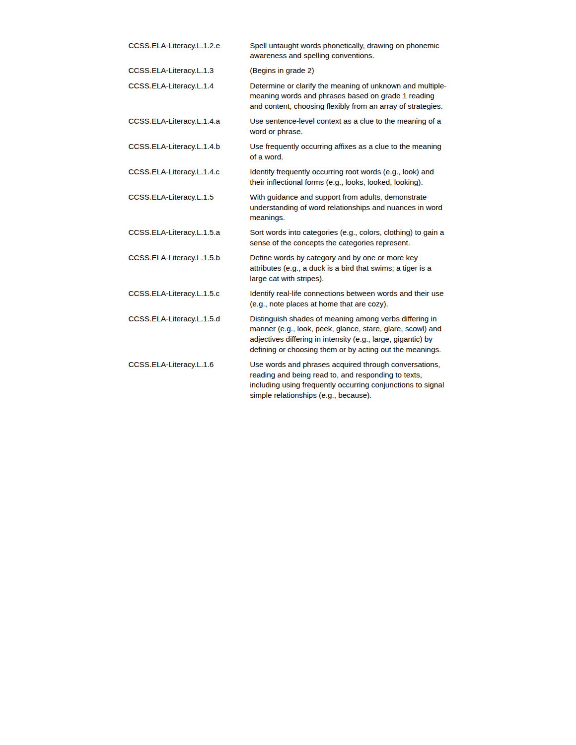| CCSS.ELA-Literacy.L.1.2.e | Spell untaught words phonetically, drawing on phonemic awareness and spelling conventions. |
| CCSS.ELA-Literacy.L.1.3 | (Begins in grade 2) |
| CCSS.ELA-Literacy.L.1.4 | Determine or clarify the meaning of unknown and multiple-meaning words and phrases based on grade 1 reading and content, choosing flexibly from an array of strategies. |
| CCSS.ELA-Literacy.L.1.4.a | Use sentence-level context as a clue to the meaning of a word or phrase. |
| CCSS.ELA-Literacy.L.1.4.b | Use frequently occurring affixes as a clue to the meaning of a word. |
| CCSS.ELA-Literacy.L.1.4.c | Identify frequently occurring root words (e.g., look) and their inflectional forms (e.g., looks, looked, looking). |
| CCSS.ELA-Literacy.L.1.5 | With guidance and support from adults, demonstrate understanding of word relationships and nuances in word meanings. |
| CCSS.ELA-Literacy.L.1.5.a | Sort words into categories (e.g., colors, clothing) to gain a sense of the concepts the categories represent. |
| CCSS.ELA-Literacy.L.1.5.b | Define words by category and by one or more key attributes (e.g., a duck is a bird that swims; a tiger is a large cat with stripes). |
| CCSS.ELA-Literacy.L.1.5.c | Identify real-life connections between words and their use (e.g., note places at home that are cozy). |
| CCSS.ELA-Literacy.L.1.5.d | Distinguish shades of meaning among verbs differing in manner (e.g., look, peek, glance, stare, glare, scowl) and adjectives differing in intensity (e.g., large, gigantic) by defining or choosing them or by acting out the meanings. |
| CCSS.ELA-Literacy.L.1.6 | Use words and phrases acquired through conversations, reading and being read to, and responding to texts, including using frequently occurring conjunctions to signal simple relationships (e.g., because). |